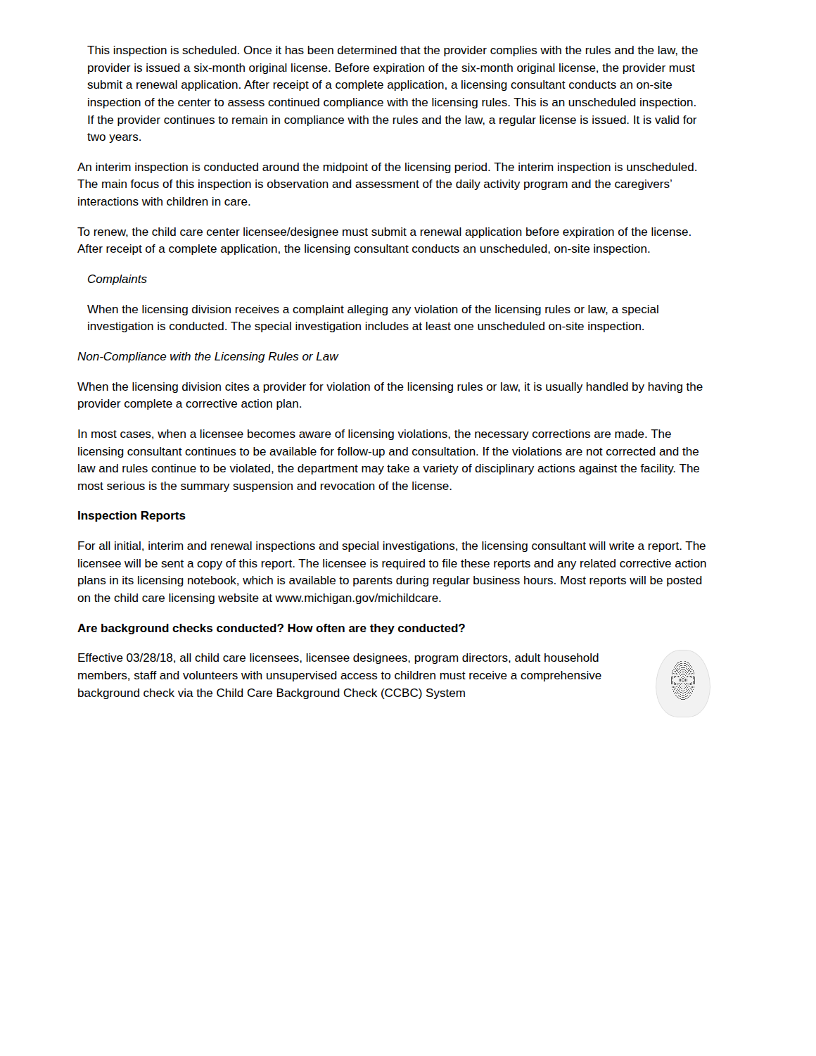This inspection is scheduled. Once it has been determined that the provider complies with the rules and the law, the provider is issued a six-month original license. Before expiration of the six-month original license, the provider must submit a renewal application. After receipt of a complete application, a licensing consultant conducts an on-site inspection of the center to assess continued compliance with the licensing rules. This is an unscheduled inspection. If the provider continues to remain in compliance with the rules and the law, a regular license is issued. It is valid for two years.
An interim inspection is conducted around the midpoint of the licensing period. The interim inspection is unscheduled. The main focus of this inspection is observation and assessment of the daily activity program and the caregivers’ interactions with children in care.
To renew, the child care center licensee/designee must submit a renewal application before expiration of the license. After receipt of a complete application, the licensing consultant conducts an unscheduled, on-site inspection.
Complaints
When the licensing division receives a complaint alleging any violation of the licensing rules or law, a special investigation is conducted. The special investigation includes at least one unscheduled on-site inspection.
Non-Compliance with the Licensing Rules or Law
When the licensing division cites a provider for violation of the licensing rules or law, it is usually handled by having the provider complete a corrective action plan.
In most cases, when a licensee becomes aware of licensing violations, the necessary corrections are made. The licensing consultant continues to be available for follow-up and consultation. If the violations are not corrected and the law and rules continue to be violated, the department may take a variety of disciplinary actions against the facility. The most serious is the summary suspension and revocation of the license.
Inspection Reports
For all initial, interim and renewal inspections and special investigations, the licensing consultant will write a report. The licensee will be sent a copy of this report. The licensee is required to file these reports and any related corrective action plans in its licensing notebook, which is available to parents during regular business hours. Most reports will be posted on the child care licensing website at www.michigan.gov/michildcare.
Are background checks conducted? How often are they conducted?
Effective 03/28/18, all child care licensees, licensee designees, program directors, adult household members, staff and volunteers with unsupervised access to children must receive a comprehensive background check via the Child Care Background Check (CCBC) System